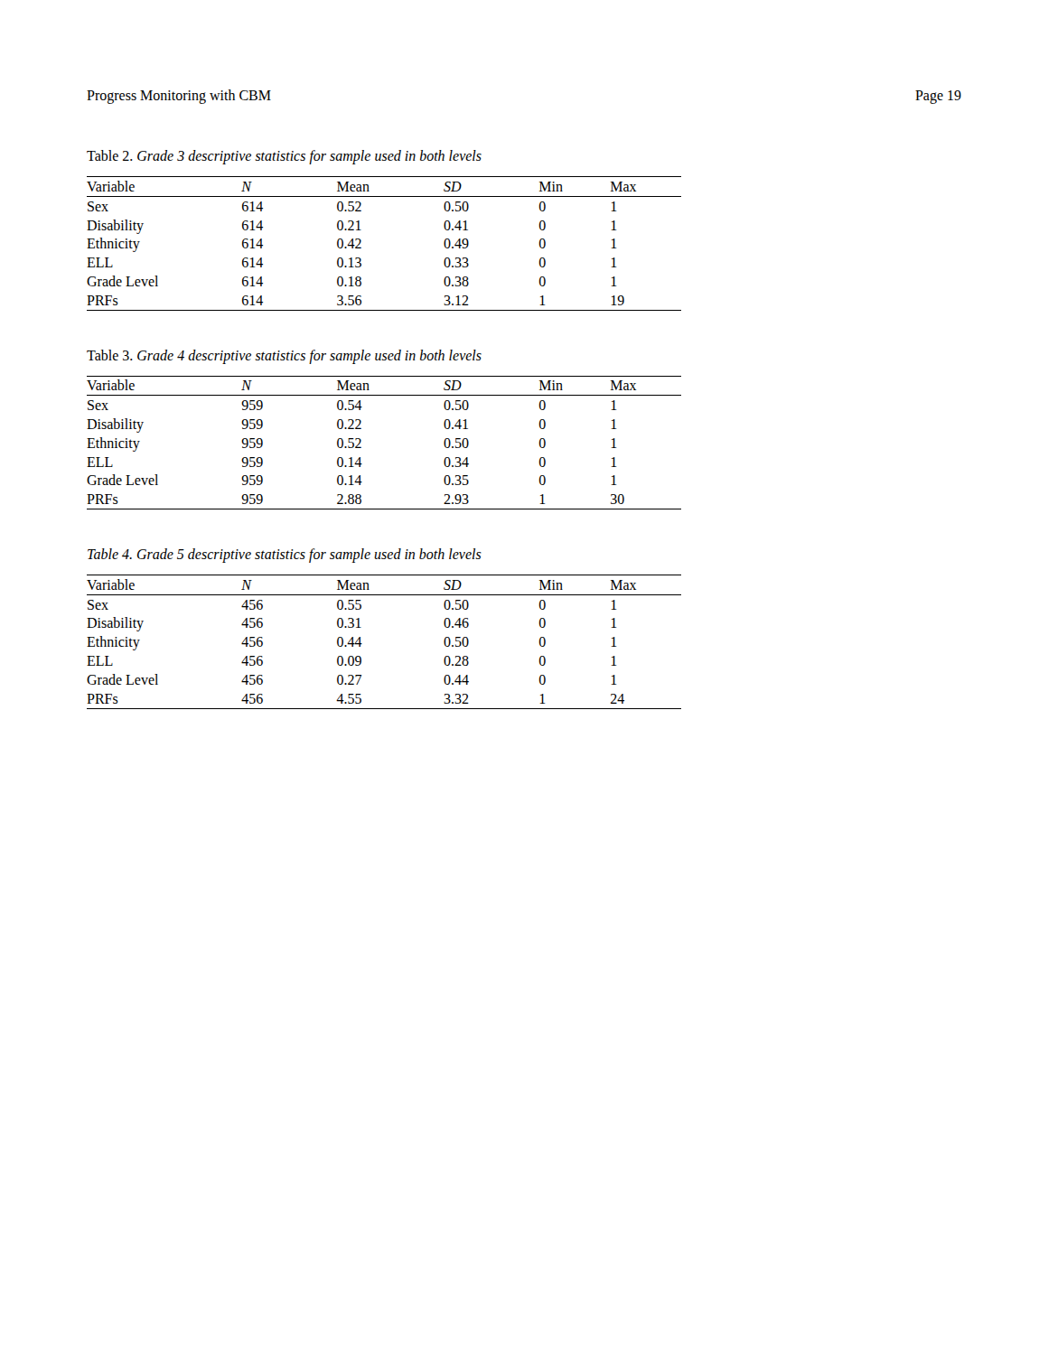Progress Monitoring with CBM Page 19
Table 2. Grade 3 descriptive statistics for sample used in both levels
| Variable | N | Mean | SD | Min | Max |
| --- | --- | --- | --- | --- | --- |
| Sex | 614 | 0.52 | 0.50 | 0 | 1 |
| Disability | 614 | 0.21 | 0.41 | 0 | 1 |
| Ethnicity | 614 | 0.42 | 0.49 | 0 | 1 |
| ELL | 614 | 0.13 | 0.33 | 0 | 1 |
| Grade Level | 614 | 0.18 | 0.38 | 0 | 1 |
| PRFs | 614 | 3.56 | 3.12 | 1 | 19 |
Table 3. Grade 4 descriptive statistics for sample used in both levels
| Variable | N | Mean | SD | Min | Max |
| --- | --- | --- | --- | --- | --- |
| Sex | 959 | 0.54 | 0.50 | 0 | 1 |
| Disability | 959 | 0.22 | 0.41 | 0 | 1 |
| Ethnicity | 959 | 0.52 | 0.50 | 0 | 1 |
| ELL | 959 | 0.14 | 0.34 | 0 | 1 |
| Grade Level | 959 | 0.14 | 0.35 | 0 | 1 |
| PRFs | 959 | 2.88 | 2.93 | 1 | 30 |
Table 4. Grade 5 descriptive statistics for sample used in both levels
| Variable | N | Mean | SD | Min | Max |
| --- | --- | --- | --- | --- | --- |
| Sex | 456 | 0.55 | 0.50 | 0 | 1 |
| Disability | 456 | 0.31 | 0.46 | 0 | 1 |
| Ethnicity | 456 | 0.44 | 0.50 | 0 | 1 |
| ELL | 456 | 0.09 | 0.28 | 0 | 1 |
| Grade Level | 456 | 0.27 | 0.44 | 0 | 1 |
| PRFs | 456 | 4.55 | 3.32 | 1 | 24 |